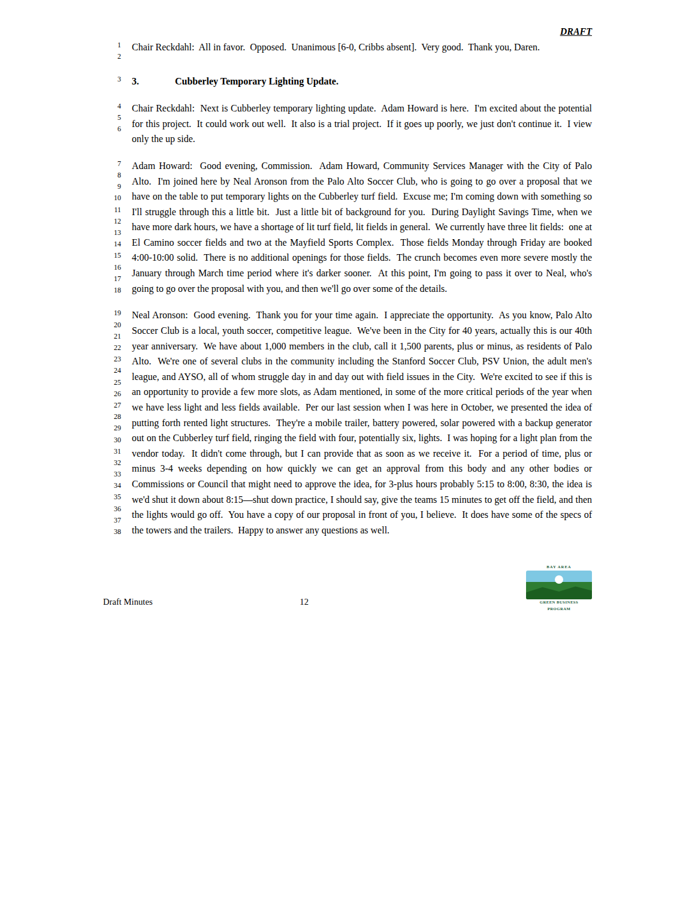DRAFT
1
2
Chair Reckdahl: All in favor. Opposed. Unanimous [6-0, Cribbs absent]. Very good. Thank you, Daren.
3
3. Cubberley Temporary Lighting Update.
4
5
6
Chair Reckdahl: Next is Cubberley temporary lighting update. Adam Howard is here. I'm excited about the potential for this project. It could work out well. It also is a trial project. If it goes up poorly, we just don't continue it. I view only the up side.
7
8
9
10
11
12
13
14
15
16
17
18
Adam Howard: Good evening, Commission. Adam Howard, Community Services Manager with the City of Palo Alto. I'm joined here by Neal Aronson from the Palo Alto Soccer Club, who is going to go over a proposal that we have on the table to put temporary lights on the Cubberley turf field. Excuse me; I'm coming down with something so I'll struggle through this a little bit. Just a little bit of background for you. During Daylight Savings Time, when we have more dark hours, we have a shortage of lit turf field, lit fields in general. We currently have three lit fields: one at El Camino soccer fields and two at the Mayfield Sports Complex. Those fields Monday through Friday are booked 4:00-10:00 solid. There is no additional openings for those fields. The crunch becomes even more severe mostly the January through March time period where it's darker sooner. At this point, I'm going to pass it over to Neal, who's going to go over the proposal with you, and then we'll go over some of the details.
19
20
21
22
23
24
25
26
27
28
29
30
31
32
33
34
35
36
37
38
Neal Aronson: Good evening. Thank you for your time again. I appreciate the opportunity. As you know, Palo Alto Soccer Club is a local, youth soccer, competitive league. We've been in the City for 40 years, actually this is our 40th year anniversary. We have about 1,000 members in the club, call it 1,500 parents, plus or minus, as residents of Palo Alto. We're one of several clubs in the community including the Stanford Soccer Club, PSV Union, the adult men's league, and AYSO, all of whom struggle day in and day out with field issues in the City. We're excited to see if this is an opportunity to provide a few more slots, as Adam mentioned, in some of the more critical periods of the year when we have less light and less fields available. Per our last session when I was here in October, we presented the idea of putting forth rented light structures. They're a mobile trailer, battery powered, solar powered with a backup generator out on the Cubberley turf field, ringing the field with four, potentially six, lights. I was hoping for a light plan from the vendor today. It didn't come through, but I can provide that as soon as we receive it. For a period of time, plus or minus 3-4 weeks depending on how quickly we can get an approval from this body and any other bodies or Commissions or Council that might need to approve the idea, for 3-plus hours probably 5:15 to 8:00, 8:30, the idea is we'd shut it down about 8:15—shut down practice, I should say, give the teams 15 minutes to get off the field, and then the lights would go off. You have a copy of our proposal in front of you, I believe. It does have some of the specs of the towers and the trailers. Happy to answer any questions as well.
Draft Minutes
12
BAY AREA
GREEN BUSINESS
PROGRAM